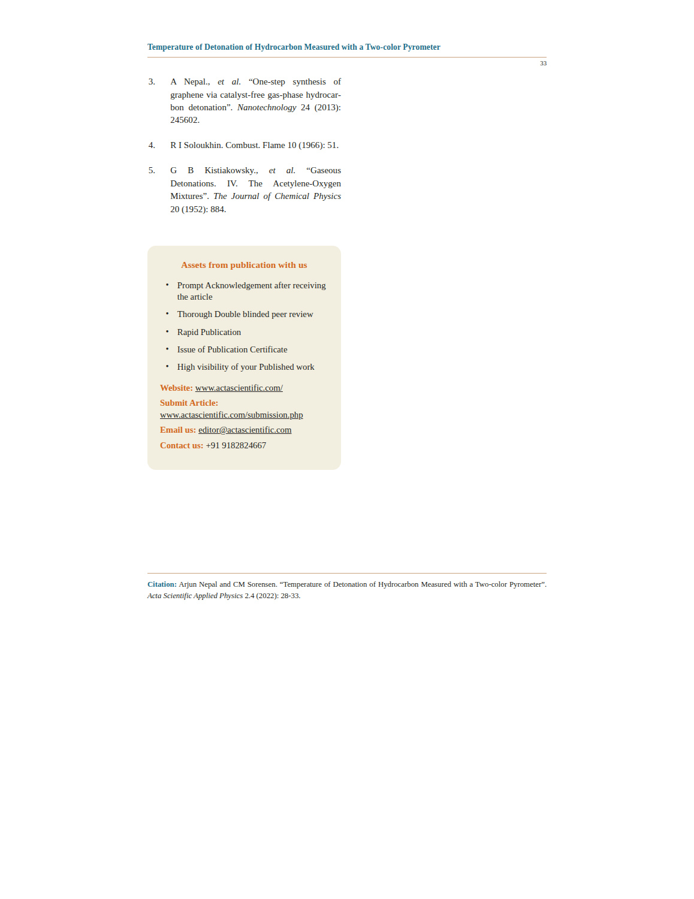Temperature of Detonation of Hydrocarbon Measured with a Two-color Pyrometer
33
3. A Nepal., et al. “One-step synthesis of graphene via catalyst-free gas-phase hydrocarbon detonation”. Nanotechnology 24 (2013): 245602.
4. R I Soloukhin. Combust. Flame 10 (1966): 51.
5. G B Kistiakowsky., et al. “Gaseous Detonations. IV. The Acetylene-Oxygen Mixtures”. The Journal of Chemical Physics 20 (1952): 884.
Assets from publication with us
Prompt Acknowledgement after receiving the article
Thorough Double blinded peer review
Rapid Publication
Issue of Publication Certificate
High visibility of your Published work
Website: www.actascientific.com/
Submit Article: www.actascientific.com/submission.php
Email us: editor@actascientific.com
Contact us: +91 9182824667
Citation: Arjun Nepal and CM Sorensen. “Temperature of Detonation of Hydrocarbon Measured with a Two-color Pyrometer”. Acta Scientific Applied Physics 2.4 (2022): 28-33.